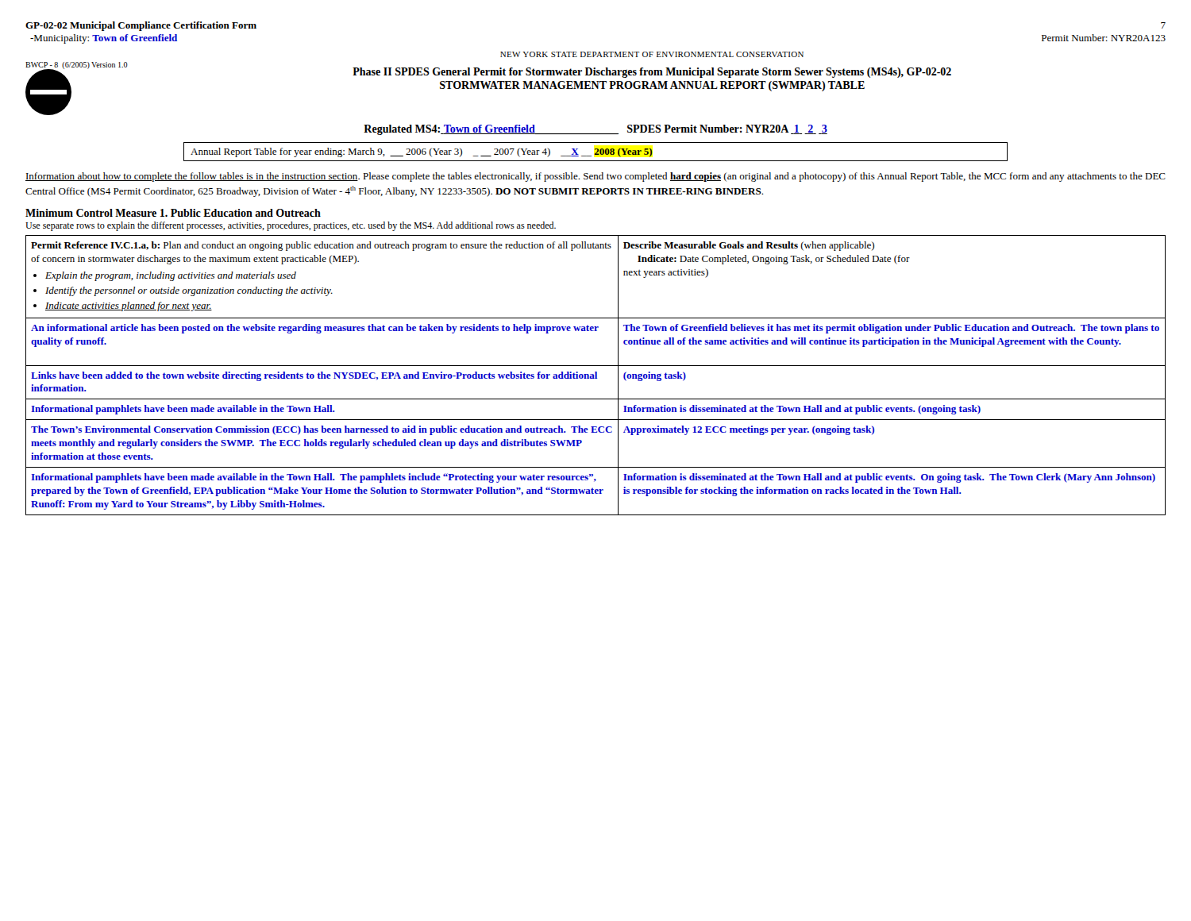7
GP-02-02 Municipal Compliance Certification Form
-Municipality: Town of Greenfield Permit Number: NYR20A123
BWCP - 8 (6/2005) Version 1.0
NEW YORK STATE DEPARTMENT OF ENVIRONMENTAL CONSERVATION
Phase II SPDES General Permit for Stormwater Discharges from Municipal Separate Storm Sewer Systems (MS4s), GP-02-02
STORMWATER MANAGEMENT PROGRAM ANNUAL REPORT (SWMPAR) TABLE
Regulated MS4: Town of Greenfield_______________ SPDES Permit Number: NYR20A 1 2 3
Annual Report Table for year ending: March 9, 2006 (Year 3) _ 2007 (Year 4) __X __ 2008 (Year 5)
Information about how to complete the follow tables is in the instruction section. Please complete the tables electronically, if possible. Send two completed hard copies (an original and a photocopy) of this Annual Report Table, the MCC form and any attachments to the DEC Central Office (MS4 Permit Coordinator, 625 Broadway, Division of Water - 4th Floor, Albany, NY 12233-3505). DO NOT SUBMIT REPORTS IN THREE-RING BINDERS.
Minimum Control Measure 1. Public Education and Outreach
Use separate rows to explain the different processes, activities, procedures, practices, etc. used by the MS4. Add additional rows as needed.
| Permit Reference IV.C.1.a, b: Plan and conduct an ongoing public education and outreach program to ensure the reduction of all pollutants of concern in stormwater discharges to the maximum extent practicable (MEP). Explain the program, including activities and materials used Identify the personnel or outside organization conducting the activity. Indicate activities planned for next year. | Describe Measurable Goals and Results (when applicable) Indicate: Date Completed, Ongoing Task, or Scheduled Date (for next years activities) |
| An informational article has been posted on the website regarding measures that can be taken by residents to help improve water quality of runoff. | The Town of Greenfield believes it has met its permit obligation under Public Education and Outreach. The town plans to continue all of the same activities and will continue its participation in the Municipal Agreement with the County. |
| Links have been added to the town website directing residents to the NYSDEC, EPA and Enviro-Products websites for additional information. | (ongoing task) |
| Informational pamphlets have been made available in the Town Hall. | Information is disseminated at the Town Hall and at public events. (ongoing task) |
| The Town’s Environmental Conservation Commission (ECC) has been harnessed to aid in public education and outreach. The ECC meets monthly and regularly considers the SWMP. The ECC holds regularly scheduled clean up days and distributes SWMP information at those events. | Approximately 12 ECC meetings per year. (ongoing task) |
| Informational pamphlets have been made available in the Town Hall. The pamphlets include “Protecting your water resources”, prepared by the Town of Greenfield, EPA publication “Make Your Home the Solution to Stormwater Pollution”, and “Stormwater Runoff: From my Yard to Your Streams”, by Libby Smith-Holmes. | Information is disseminated at the Town Hall and at public events. On going task. The Town Clerk (Mary Ann Johnson) is responsible for stocking the information on racks located in the Town Hall. |